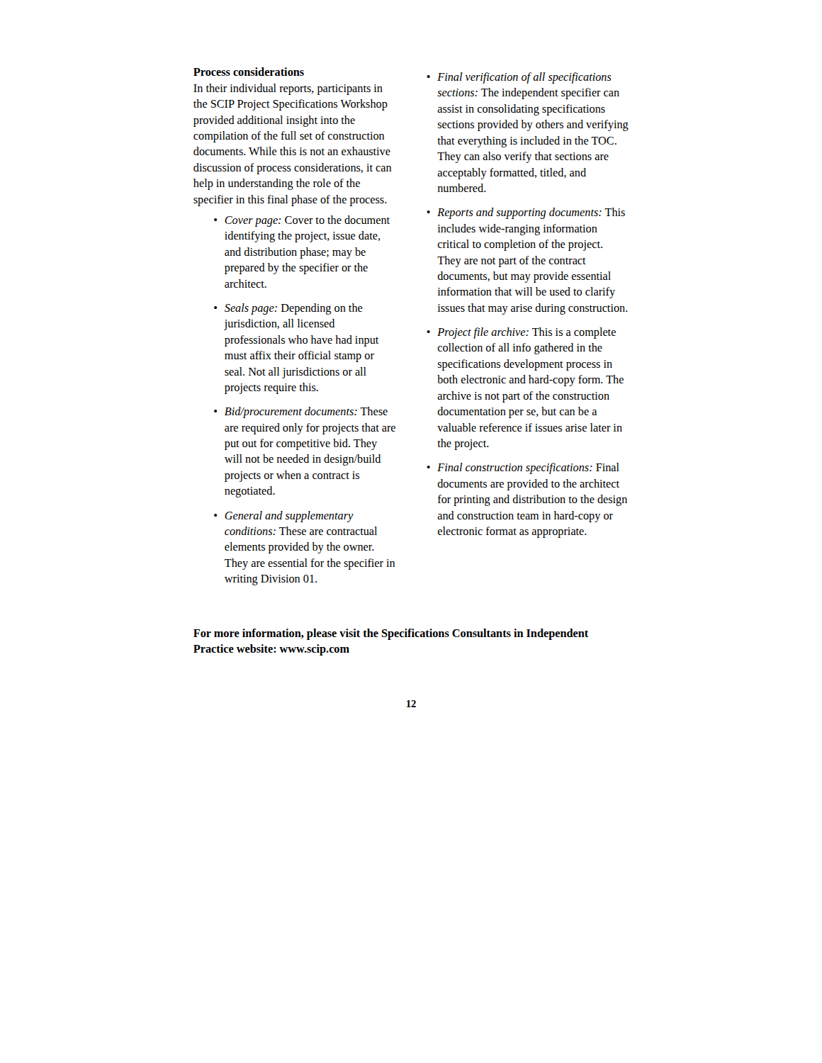Process considerations
In their individual reports, participants in the SCIP Project Specifications Workshop provided additional insight into the compilation of the full set of construction documents. While this is not an exhaustive discussion of process considerations, it can help in understanding the role of the specifier in this final phase of the process.
Cover page: Cover to the document identifying the project, issue date, and distribution phase; may be prepared by the specifier or the architect.
Seals page: Depending on the jurisdiction, all licensed professionals who have had input must affix their official stamp or seal. Not all jurisdictions or all projects require this.
Bid/procurement documents: These are required only for projects that are put out for competitive bid. They will not be needed in design/build projects or when a contract is negotiated.
General and supplementary conditions: These are contractual elements provided by the owner. They are essential for the specifier in writing Division 01.
Final verification of all specifications sections: The independent specifier can assist in consolidating specifications sections provided by others and verifying that everything is included in the TOC. They can also verify that sections are acceptably formatted, titled, and numbered.
Reports and supporting documents: This includes wide-ranging information critical to completion of the project. They are not part of the contract documents, but may provide essential information that will be used to clarify issues that may arise during construction.
Project file archive: This is a complete collection of all info gathered in the specifications development process in both electronic and hard-copy form. The archive is not part of the construction documentation per se, but can be a valuable reference if issues arise later in the project.
Final construction specifications: Final documents are provided to the architect for printing and distribution to the design and construction team in hard-copy or electronic format as appropriate.
For more information, please visit the Specifications Consultants in Independent Practice website: www.scip.com
12